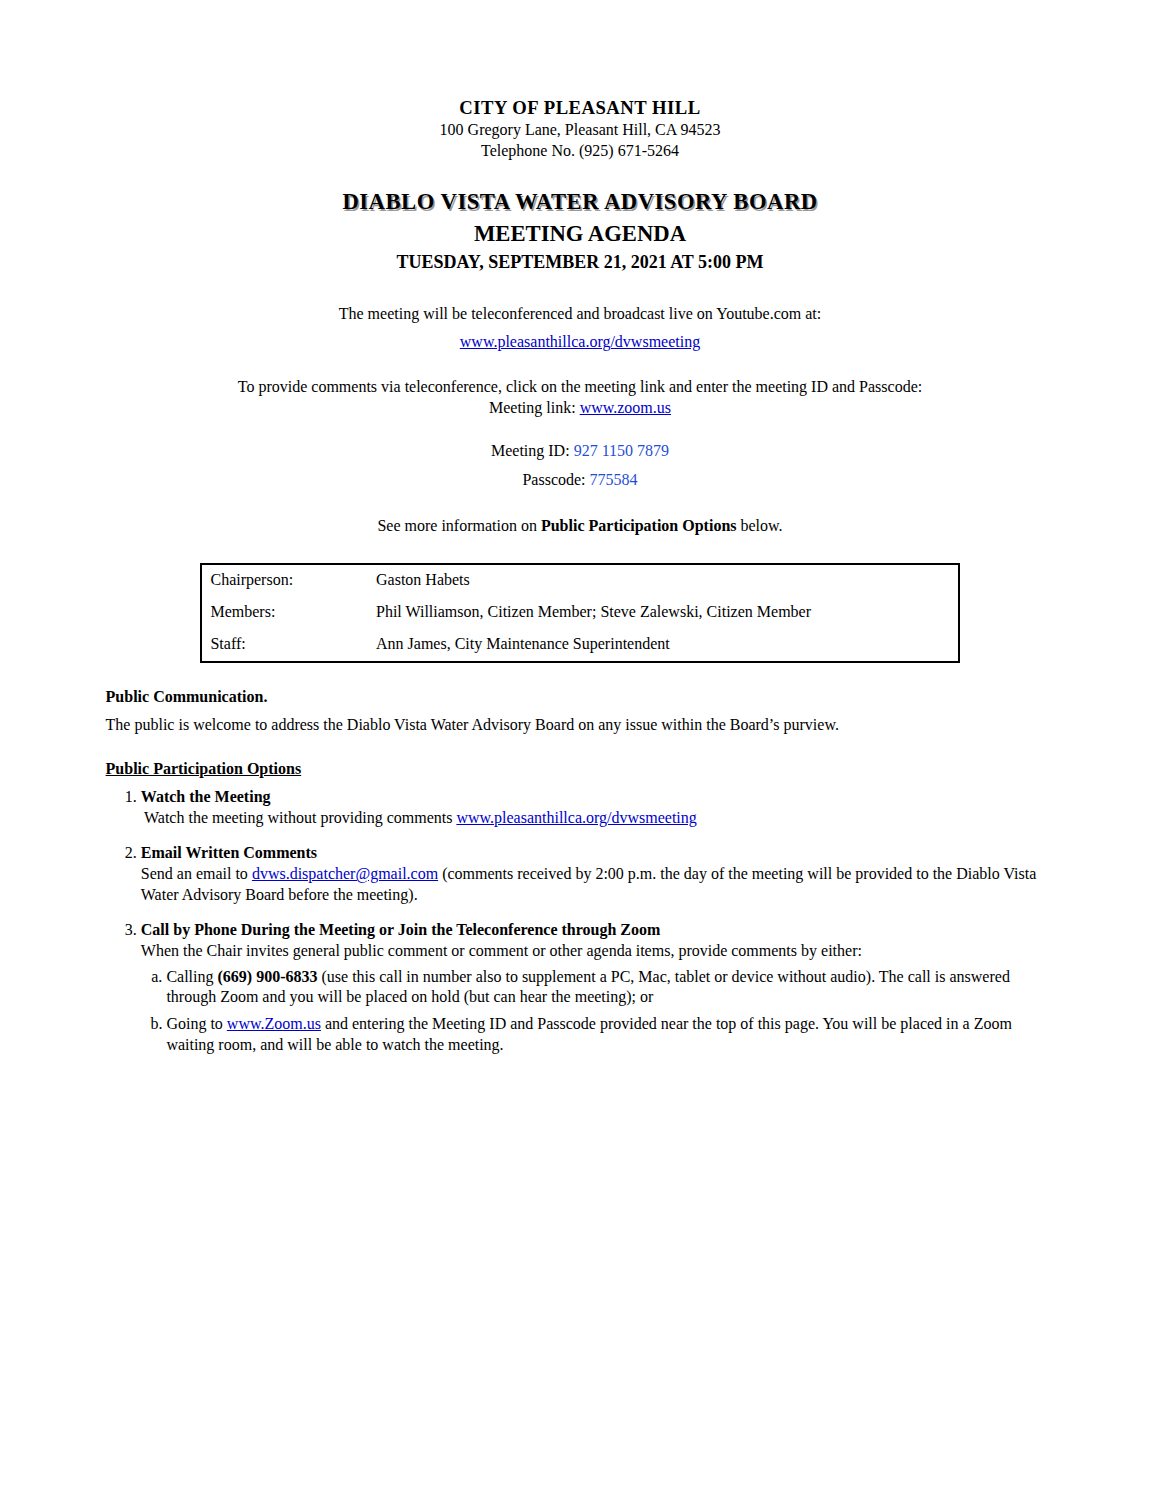CITY OF PLEASANT HILL
100 Gregory Lane, Pleasant Hill, CA 94523
Telephone No. (925) 671-5264
DIABLO VISTA WATER ADVISORY BOARD
MEETING AGENDA
TUESDAY, SEPTEMBER 21, 2021 AT 5:00 PM
The meeting will be teleconferenced and broadcast live on Youtube.com at:
www.pleasanthillca.org/dvwsmeeting
To provide comments via teleconference, click on the meeting link and enter the meeting ID and Passcode:
Meeting link: www.zoom.us
Meeting ID: 927 1150 7879
Passcode: 775584
See more information on Public Participation Options below.
| Chairperson: | Gaston Habets |
| Members: | Phil Williamson, Citizen Member; Steve Zalewski, Citizen Member |
| Staff: | Ann James, City Maintenance Superintendent |
Public Communication.
The public is welcome to address the Diablo Vista Water Advisory Board on any issue within the Board’s purview.
Public Participation Options
Watch the Meeting
Watch the meeting without providing comments www.pleasanthillca.org/dvwsmeeting
Email Written Comments
Send an email to dvws.dispatcher@gmail.com (comments received by 2:00 p.m. the day of the meeting will be provided to the Diablo Vista Water Advisory Board before the meeting).
Call by Phone During the Meeting or Join the Teleconference through Zoom
When the Chair invites general public comment or comment or other agenda items, provide comments by either:
Calling (669) 900-6833 (use this call in number also to supplement a PC, Mac, tablet or device without audio). The call is answered through Zoom and you will be placed on hold (but can hear the meeting); or
Going to www.Zoom.us and entering the Meeting ID and Passcode provided near the top of this page. You will be placed in a Zoom waiting room, and will be able to watch the meeting.